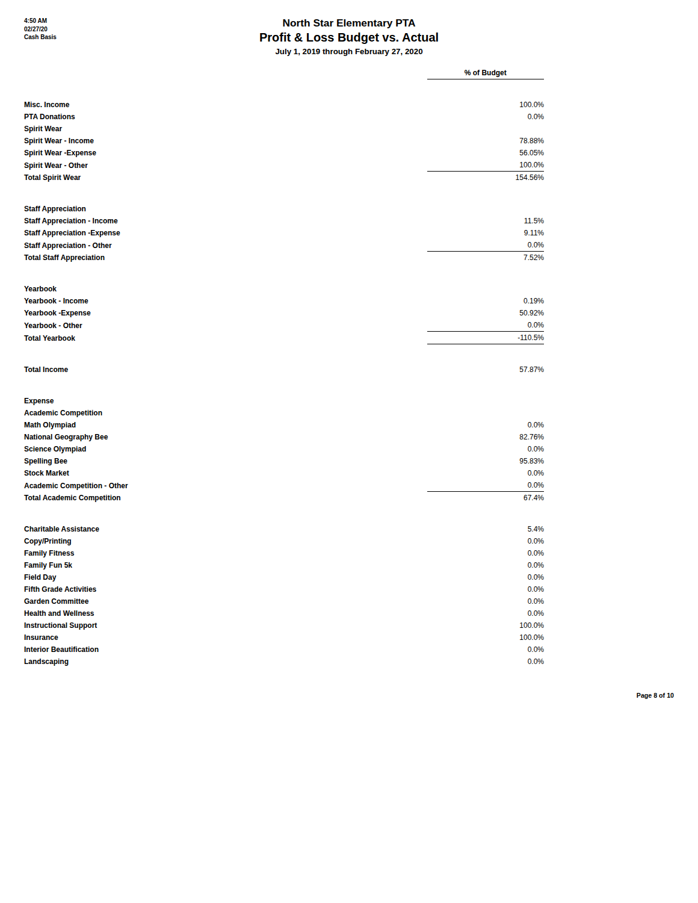4:50 AM
02/27/20
Cash Basis
North Star Elementary PTA
Profit & Loss Budget vs. Actual
July 1, 2019 through February 27, 2020
| | % of Budget | |
| Misc. Income | 100.0% | |
| PTA Donations | 0.0% | |
| Spirit Wear | | |
| Spirit Wear - Income | 78.88% | |
| Spirit Wear -Expense | 56.05% | |
| Spirit Wear - Other | 100.0% | |
| Total Spirit Wear | 154.56% | |
| Staff Appreciation | | |
| Staff Appreciation - Income | 11.5% | |
| Staff Appreciation -Expense | 9.11% | |
| Staff Appreciation - Other | 0.0% | |
| Total Staff Appreciation | 7.52% | |
| Yearbook | | |
| Yearbook - Income | 0.19% | |
| Yearbook -Expense | 50.92% | |
| Yearbook - Other | 0.0% | |
| Total Yearbook | -110.5% | |
| Total Income | 57.87% | |
| Expense | | |
| Academic Competition | | |
| Math Olympiad | 0.0% | |
| National Geography Bee | 82.76% | |
| Science Olympiad | 0.0% | |
| Spelling Bee | 95.83% | |
| Stock Market | 0.0% | |
| Academic Competition - Other | 0.0% | |
| Total Academic Competition | 67.4% | |
| Charitable Assistance | 5.4% | |
| Copy/Printing | 0.0% | |
| Family Fitness | 0.0% | |
| Family Fun 5k | 0.0% | |
| Field Day | 0.0% | |
| Fifth Grade Activities | 0.0% | |
| Garden Committee | 0.0% | |
| Health and Wellness | 0.0% | |
| Instructional Support | 100.0% | |
| Insurance | 100.0% | |
| Interior Beautification | 0.0% | |
| Landscaping | 0.0% | |
Page 8 of 10